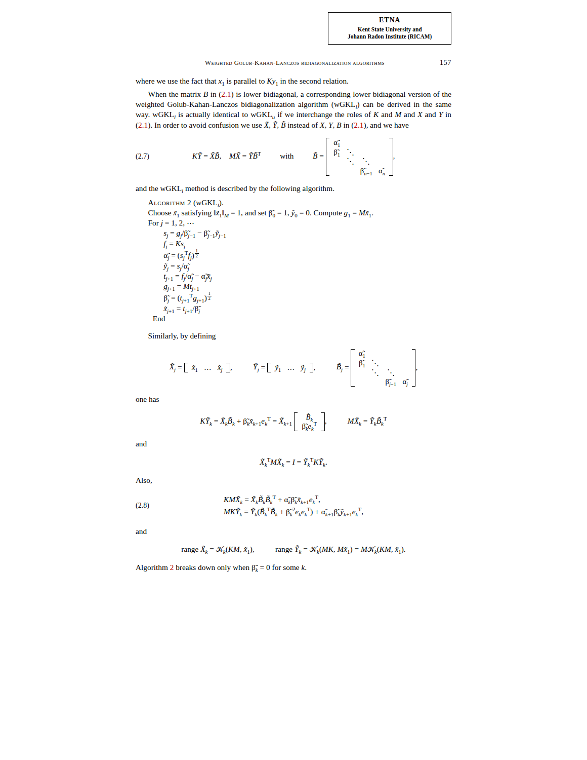ETNA
Kent State University and
Johann Radon Institute (RICAM)
Weighted Golub-Kahan-Lanczos bidiagonalization algorithms
157
where we use the fact that x1 is parallel to Ky1 in the second relation.
When the matrix B in (2.1) is lower bidiagonal, a corresponding lower bidiagonal version of the weighted Golub-Kahan-Lanczos bidiagonalization algorithm (wGKLl) can be derived in the same way. wGKLl is actually identical to wGKLu if we interchange the roles of K and M and X and Y in (2.1). In order to avoid confusion we use X̃, Ỹ, B̃ instead of X, Y, B in (2.1), and we have
(2.7)
KỸ = X̃B̃, MX̃ = ỸB̃T with B̃ =
| α̃ 1 | | | |
| β̃ 1 | ⋱ | | |
| | ⋱ | ⋱ | |
| | | β̃ n −1 | α̃ n |
,
and the wGKLl method is described by the following algorithm.
Algorithm 2 (wGKLl).
Choose x̃1 satisfying ‖x̃1‖M = 1, and set β̃0 = 1, ỹ0 = 0. Compute g1 = Mx̃1.
For j = 1, 2, ⋯
sj = gj/β̃j−1 − β̃j−1ỹj−1
fj = Ksj
α̃j = (sjTfj)12
ỹj = sj/α̃j
tj+1 = fj/α̃j − α̃jx̃j
gj+1 = Mtj+1
β̃j = (tj+1Tgj+1)12
x̃j+1 = tj+1/β̃j
End
Similarly, by defining
X̃j =
| x̃ 1 | … | x̃ j |
, Ỹj =
| ỹ 1 | … | ỹ j |
, B̃j =
| α̃ 1 | | | |
| β̃ 1 | ⋱ | | |
| | ⋱ | ⋱ | |
| | | β̃ j −1 | α̃ j |
,
one has
KỸk = X̃kB̃k + β̃kx̃k+1ekT = X̃k+1
| B̃ k |
| β̃ k e k T |
, MX̃k = ỸkB̃kT
and
X̃kTMX̃k = I = ỸkTKỸk.
Also,
(2.8)
KMX̃k = X̃kB̃kB̃kT + α̃kβ̃kx̃k+1ekT,
MKỸk = Ỹk(B̃kTB̃k + β̃k2ekekT) + α̃k+1β̃kỹk+1ekT,
and
range X̃k = 𝒦k(KM, x̃1), range Ỹk = 𝒦k(MK, Mx̃1) = M𝒦k(KM, x̃1).
Algorithm 2 breaks down only when β̃k = 0 for some k.